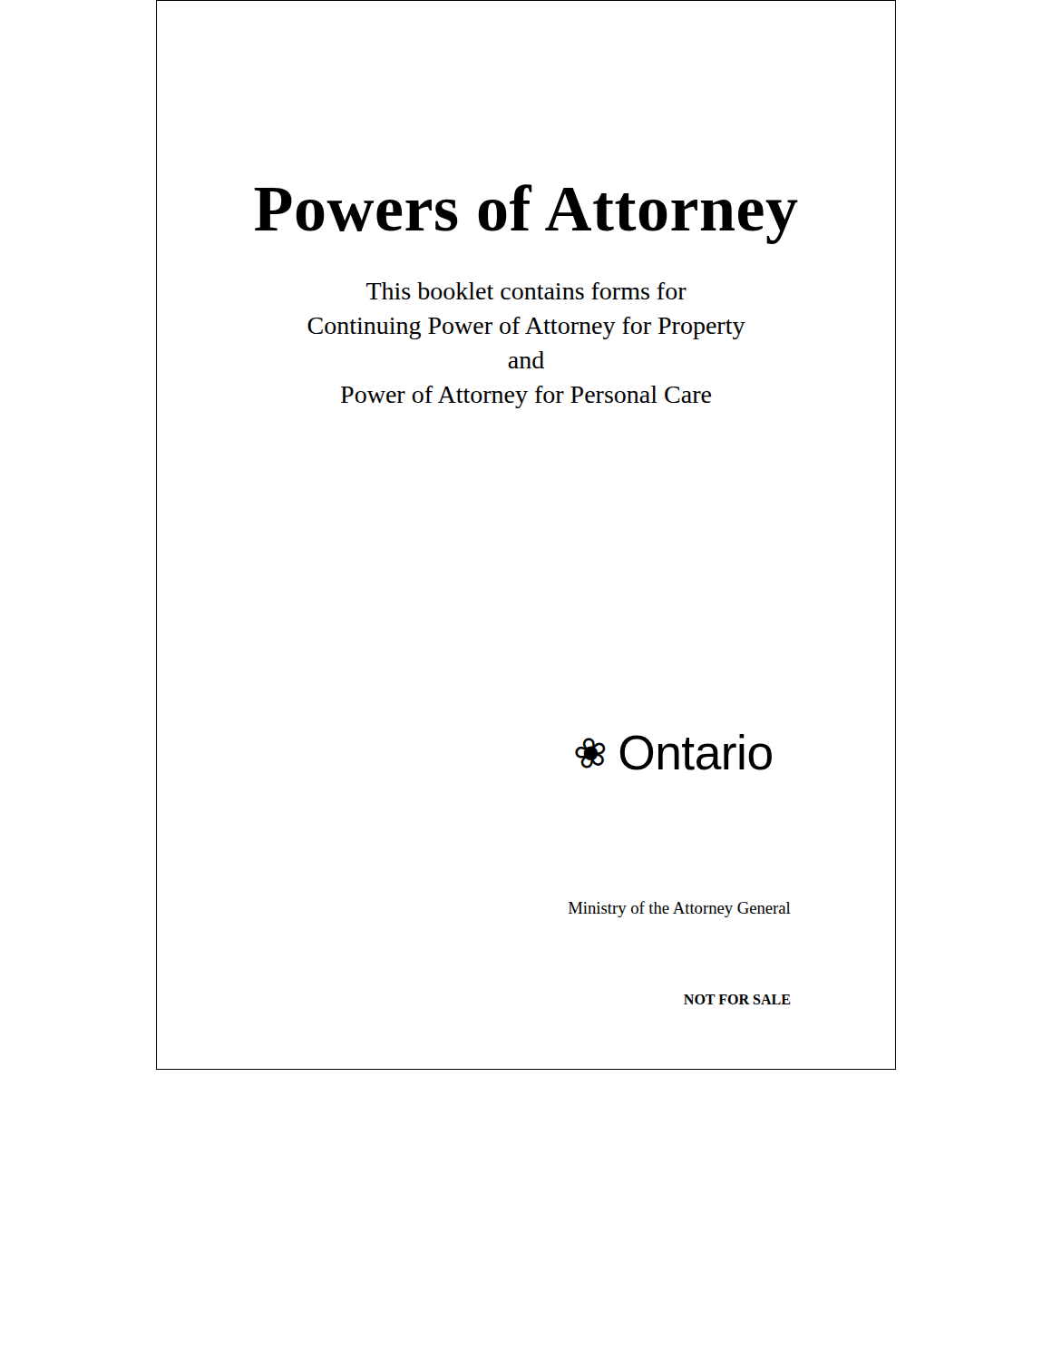Powers of Attorney
This booklet contains forms for
Continuing Power of Attorney for Property
and
Power of Attorney for Personal Care
❀Ontario
Ministry of the Attorney General
NOT FOR SALE